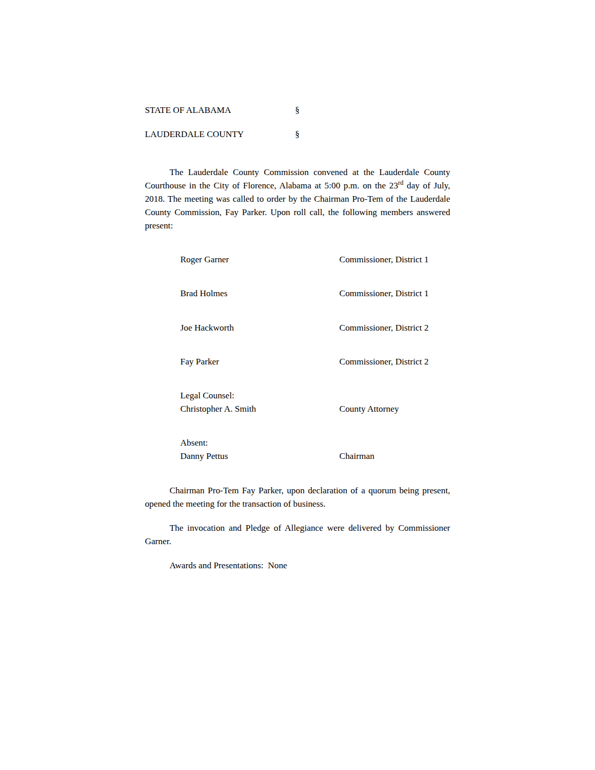STATE OF ALABAMA §
LAUDERDALE COUNTY §
The Lauderdale County Commission convened at the Lauderdale County Courthouse in the City of Florence, Alabama at 5:00 p.m. on the 23rd day of July, 2018. The meeting was called to order by the Chairman Pro-Tem of the Lauderdale County Commission, Fay Parker. Upon roll call, the following members answered present:
| Roger Garner | Commissioner, District 1 |
| Brad Holmes | Commissioner, District 1 |
| Joe Hackworth | Commissioner, District 2 |
| Fay Parker | Commissioner, District 2 |
| Legal Counsel: | |
| Christopher A. Smith | County Attorney |
| Absent: | |
| Danny Pettus | Chairman |
Chairman Pro-Tem Fay Parker, upon declaration of a quorum being present, opened the meeting for the transaction of business.
The invocation and Pledge of Allegiance were delivered by Commissioner Garner.
Awards and Presentations: None